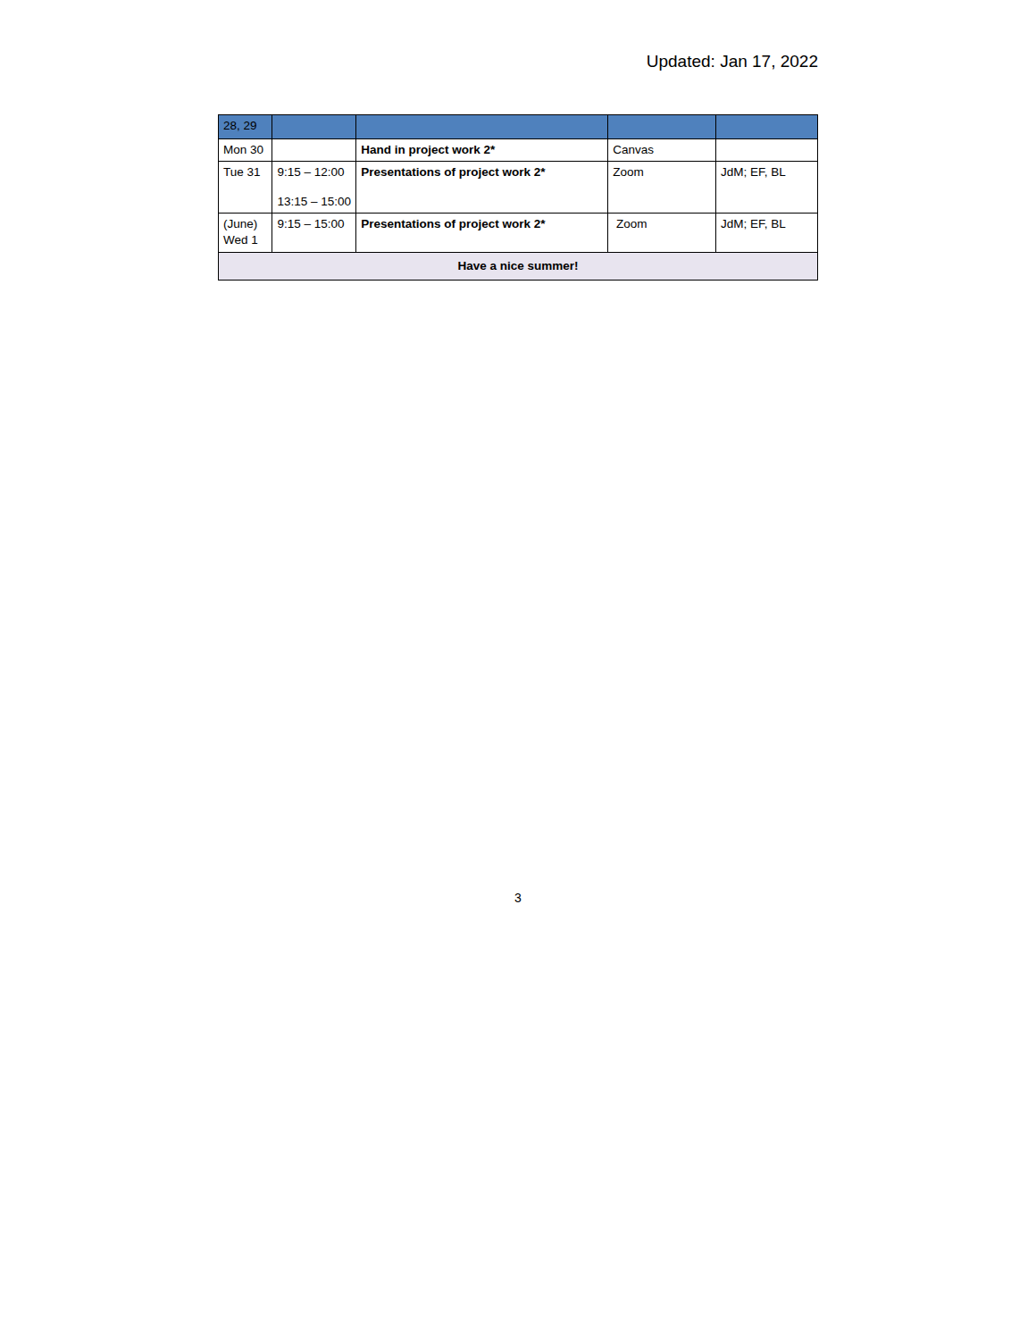Updated: Jan 17, 2022
| 28, 29 | | | | |
| Mon 30 | | Hand in project work 2* | Canvas | |
| Tue 31 | 9:15 – 12:00 13:15 – 15:00 | Presentations of project work 2* | Zoom | JdM; EF, BL |
| (June) Wed 1 | 9:15 – 15:00 | Presentations of project work 2* | Zoom | JdM; EF, BL |
| Have a nice summer! |
3